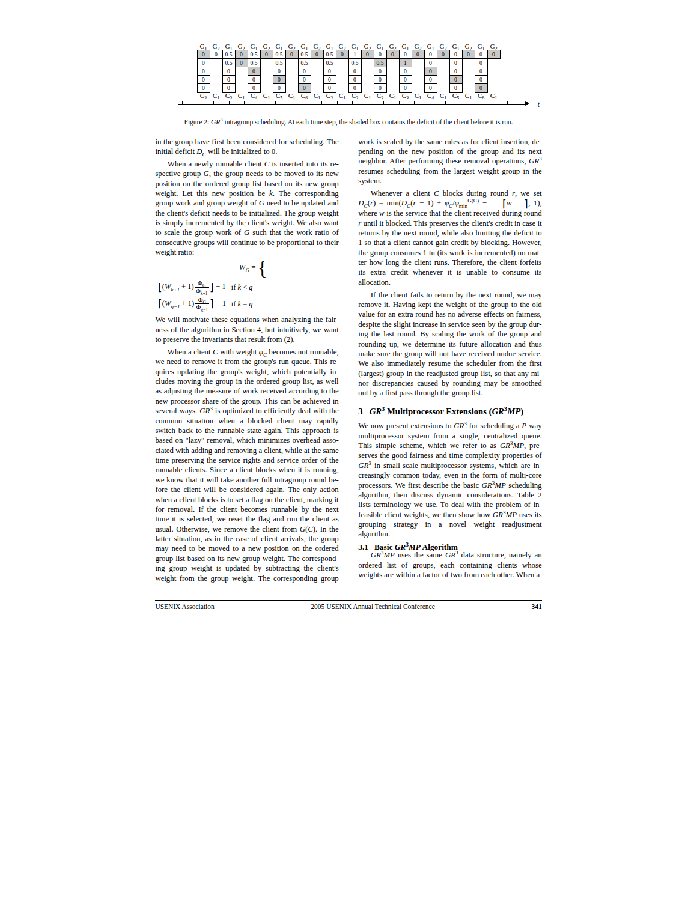| G 1 | G 2 | G 1 | G 2 | G 1 | G 2 | G 1 | G 2 | G 1 | G 2 | G 1 | G 2 | G 1 | G 2 | G 1 | G 2 | G 1 | G 2 | G 1 | G 2 | G 1 | G 2 | G 1 | G 2 |
| 0 | 0 | 0.5 | 0 | 0.5 | 0 | 0.5 | 0 | 0.5 | 0 | 0.5 | 0 | 1 | 0 | 0 | 0 | 0 | 0 | 0 | 0 | 0 | 0 | 0 | 0 |
| 0 | | 0.5 | 0 | 0.5 | | 0.5 | | 0.5 | | 0.5 | | 0.5 | | 0.5 | | 1 | | 0 | | 0 | | 0 | |
| 0 | | 0 | | 0 | | 0 | | 0 | | 0 | | 0 | | 0 | | 0 | | 0 | | 0 | | 0 | |
| 0 | | 0 | | 0 | | 0 | | 0 | | 0 | | 0 | | 0 | | 0 | | 0 | | 0 | | 0 | |
| 0 | | 0 | | 0 | | 0 | | 0 | | 0 | | 0 | | 0 | | 0 | | 0 | | 0 | | 0 | |
| C 2 | C 1 | C 3 | C 1 | C 4 | C 1 | C 5 | C 1 | C 6 | C 1 | C 2 | C 1 | C 2 | C 1 | C 3 | C 1 | C 3 | C 1 | C 4 | C 1 | C 5 | C 1 | C 6 | C 1 |
t
Figure 2: GR 3 intragroup scheduling. At each time step, the shaded box contains the deficit of the client before it is run.
in the group have first been considered for scheduling. The initial deficit DC will be initialized to 0.
When a newly runnable client C is inserted into its respective group G, the group needs to be moved to its new position on the ordered group list based on its new group weight. Let this new position be k. The corresponding group work and group weight of G need to be updated and the client's deficit needs to be initialized. The group weight is simply incremented by the client's weight. We also want to scale the group work of G such that the work ratio of consecutive groups will continue to be proportional to their weight ratio:
WG = {
| ⌊ ( W k+1 + 1) Φ G Φ k+1 ⌋ − 1 | if k < g |
| ⌈ ( W g−1 + 1) Φ G Φ g−1 ⌉ − 1 | if k = g |
We will motivate these equations when analyzing the fairness of the algorithm in Section 4, but intuitively, we want to preserve the invariants that result from (2).
When a client C with weight φC becomes not runnable, we need to remove it from the group's run queue. This requires updating the group's weight, which potentially includes moving the group in the ordered group list, as well as adjusting the measure of work received according to the new processor share of the group. This can be achieved in several ways. GR 3 is optimized to efficiently deal with the common situation when a blocked client may rapidly switch back to the runnable state again. This approach is based on "lazy" removal, which minimizes overhead associated with adding and removing a client, while at the same time preserving the service rights and service order of the runnable clients. Since a client blocks when it is running, we know that it will take another full intragroup round before the client will be considered again. The only action when a client blocks is to set a flag on the client, marking it for removal. If the client becomes runnable by the next time it is selected, we reset the flag and run the client as usual. Otherwise, we remove the client from G(C). In the latter situation, as in the case of client arrivals, the group may need to be moved to a new position on the ordered group list based on its new group weight. The corresponding group weight is updated by subtracting the client's weight from the group weight. The corresponding group work is scaled by the same rules as for client insertion, depending on the new position of the group and its next neighbor. After performing these removal operations, GR 3 resumes scheduling from the largest weight group in the system.
Whenever a client C blocks during round r, we set DC(r) = min(DC(r − 1) + φC/φmin G(C) − ⌈w⌉, 1), where w is the service that the client received during round r until it blocked. This preserves the client's credit in case it returns by the next round, while also limiting the deficit to 1 so that a client cannot gain credit by blocking. However, the group consumes 1 tu (its work is incremented) no matter how long the client runs. Therefore, the client forfeits its extra credit whenever it is unable to consume its allocation.
If the client fails to return by the next round, we may remove it. Having kept the weight of the group to the old value for an extra round has no adverse effects on fairness, despite the slight increase in service seen by the group during the last round. By scaling the work of the group and rounding up, we determine its future allocation and thus make sure the group will not have received undue service. We also immediately resume the scheduler from the first (largest) group in the readjusted group list, so that any minor discrepancies caused by rounding may be smoothed out by a first pass through the group list.
3 GR 3 Multiprocessor Extensions (GR 3 MP)
We now present extensions to GR 3 for scheduling a P-way multiprocessor system from a single, centralized queue. This simple scheme, which we refer to as GR 3 MP, preserves the good fairness and time complexity properties of GR 3 in small-scale multiprocessor systems, which are increasingly common today, even in the form of multi-core processors. We first describe the basic GR 3 MP scheduling algorithm, then discuss dynamic considerations. Table 2 lists terminology we use. To deal with the problem of infeasible client weights, we then show how GR 3 MP uses its grouping strategy in a novel weight readjustment algorithm.
3.1 Basic GR 3 MP Algorithm
GR 3 MP uses the same GR 3 data structure, namely an ordered list of groups, each containing clients whose weights are within a factor of two from each other. When a
USENIX Association
2005 USENIX Annual Technical Conference
341